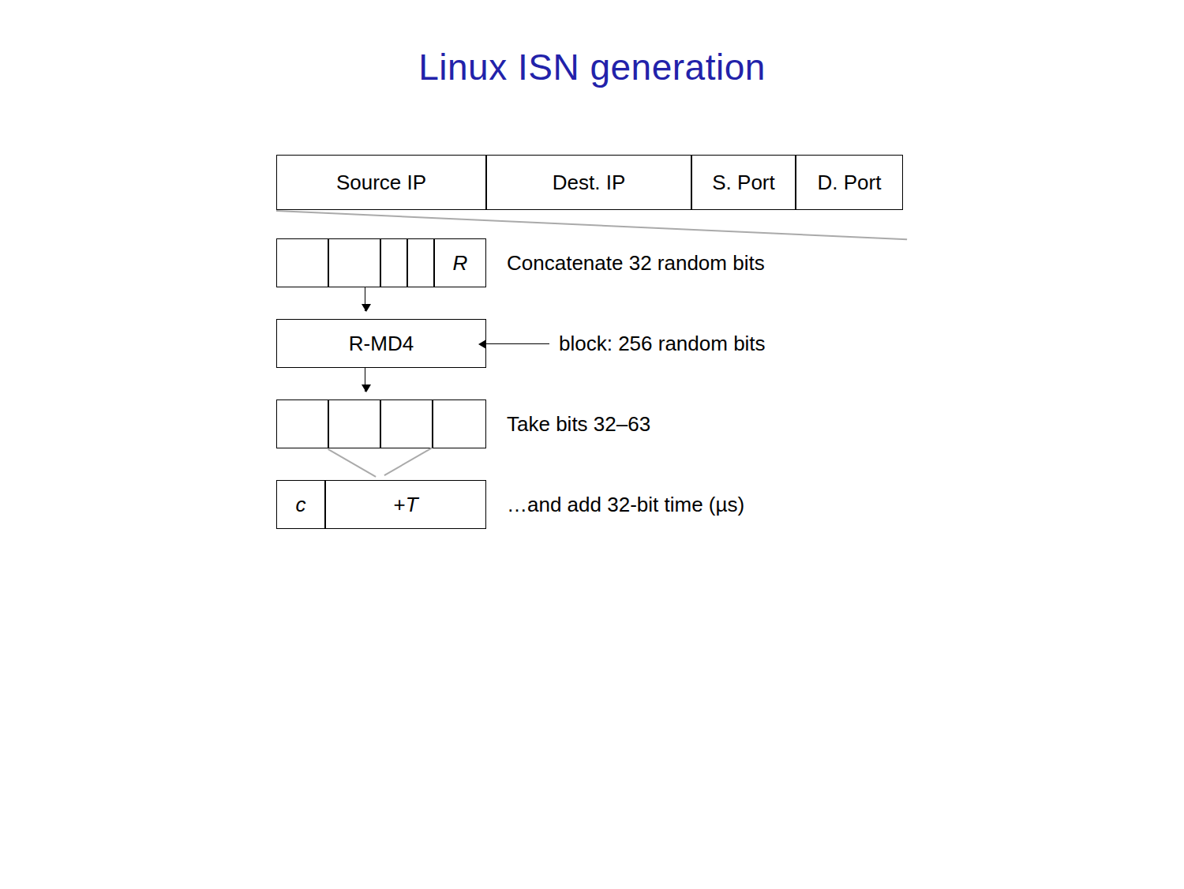Linux ISN generation
Source IP
Dest. IP
S. Port
D. Port
R
Concatenate 32 random bits
R-MD4
block: 256 random bits
Take bits 32–63
c
+T
…and add 32-bit time (µs)